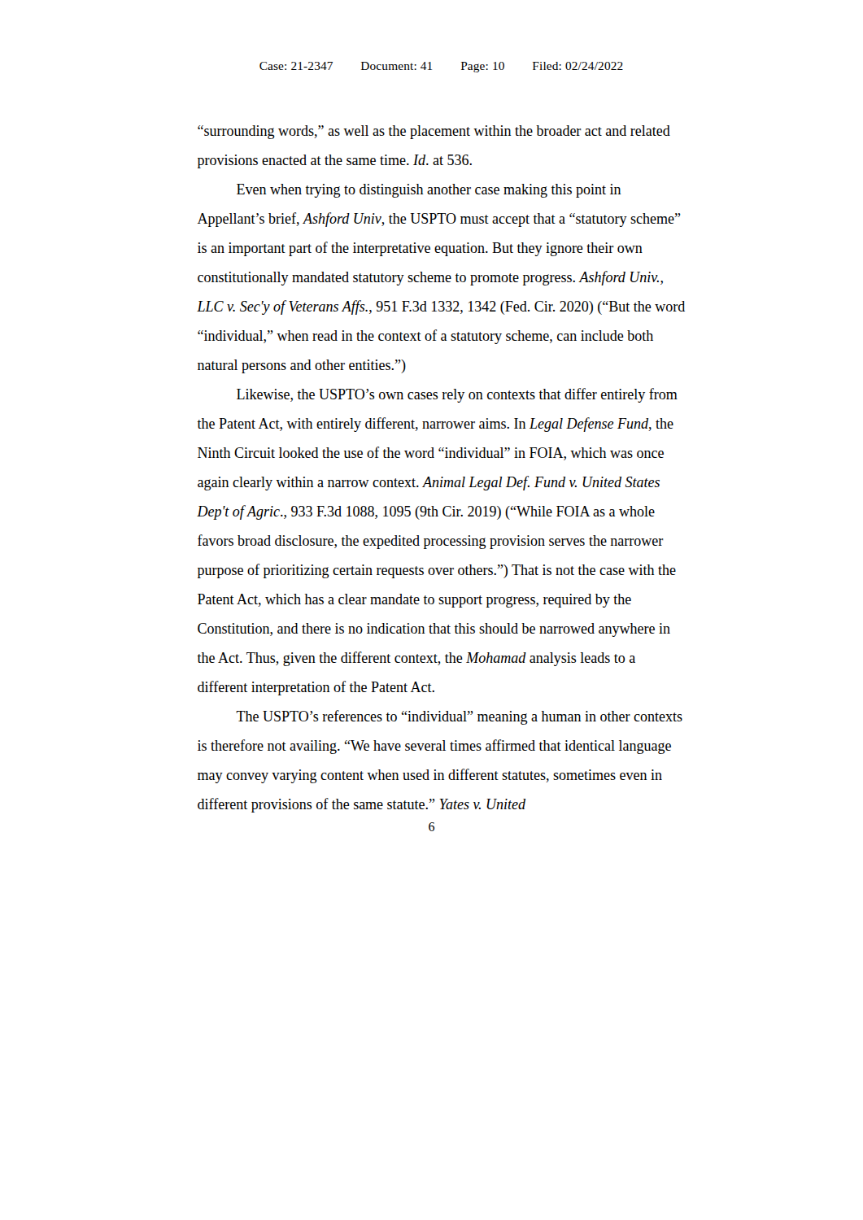Case: 21-2347 Document: 41 Page: 10 Filed: 02/24/2022
“surrounding words,” as well as the placement within the broader act and related provisions enacted at the same time. Id. at 536.
Even when trying to distinguish another case making this point in Appellant’s brief, Ashford Univ, the USPTO must accept that a “statutory scheme” is an important part of the interpretative equation. But they ignore their own constitutionally mandated statutory scheme to promote progress. Ashford Univ., LLC v. Sec'y of Veterans Affs., 951 F.3d 1332, 1342 (Fed. Cir. 2020) (“But the word “individual,” when read in the context of a statutory scheme, can include both natural persons and other entities.”)
Likewise, the USPTO’s own cases rely on contexts that differ entirely from the Patent Act, with entirely different, narrower aims. In Legal Defense Fund, the Ninth Circuit looked the use of the word “individual” in FOIA, which was once again clearly within a narrow context. Animal Legal Def. Fund v. United States Dep't of Agric., 933 F.3d 1088, 1095 (9th Cir. 2019) (“While FOIA as a whole favors broad disclosure, the expedited processing provision serves the narrower purpose of prioritizing certain requests over others.”) That is not the case with the Patent Act, which has a clear mandate to support progress, required by the Constitution, and there is no indication that this should be narrowed anywhere in the Act. Thus, given the different context, the Mohamad analysis leads to a different interpretation of the Patent Act.
The USPTO’s references to “individual” meaning a human in other contexts is therefore not availing. “We have several times affirmed that identical language may convey varying content when used in different statutes, sometimes even in different provisions of the same statute.” Yates v. United
6